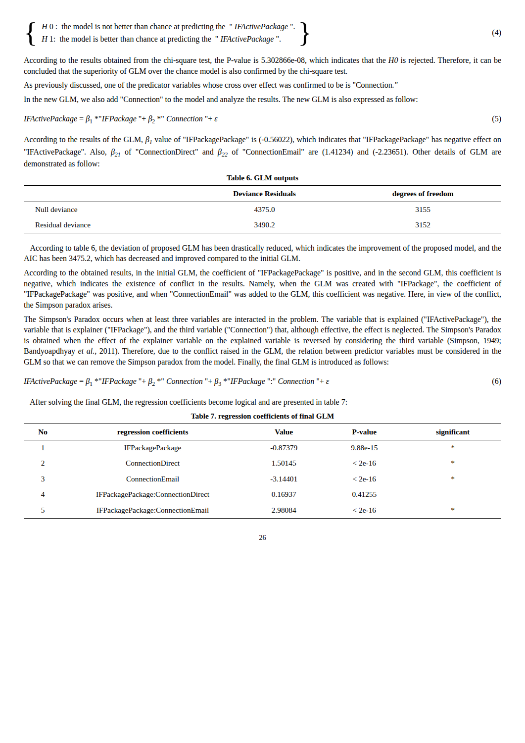{
H 0 : the model is not better than chance at predicting the " IFActivePackage ".
H 1: the model is better than chance at predicting the " IFActivePackage ".
} (4)
According to the results obtained from the chi-square test, the P-value is 5.302866e-08, which indicates that the H0 is rejected. Therefore, it can be concluded that the superiority of GLM over the chance model is also confirmed by the chi-square test.
As previously discussed, one of the predicator variables whose cross over effect was confirmed to be is "Connection."
In the new GLM, we also add "Connection" to the model and analyze the results. The new GLM is also expressed as follow:
(5) IFActivePackage = β1 *"IFPackage "+ β2 *" Connection "+ ε
According to the results of the GLM, β1 value of "IFPackagePackage" is (-0.56022), which indicates that "IFPackagePackage" has negative effect on "IFActivePackage". Also, β21 of "ConnectionDirect" and β22 of "ConnectionEmail" are (1.41234) and (-2.23651). Other details of GLM are demonstrated as follow:
Table 6. GLM outputs
| | Deviance Residuals | degrees of freedom |
| --- | --- | --- |
| Null deviance | 4375.0 | 3155 |
| Residual deviance | 3490.2 | 3152 |
According to table 6, the deviation of proposed GLM has been drastically reduced, which indicates the improvement of the proposed model, and the AIC has been 3475.2, which has decreased and improved compared to the initial GLM.
According to the obtained results, in the initial GLM, the coefficient of "IFPackagePackage" is positive, and in the second GLM, this coefficient is negative, which indicates the existence of conflict in the results. Namely, when the GLM was created with "IFPackage", the coefficient of "IFPackagePackage" was positive, and when "ConnectionEmail" was added to the GLM, this coefficient was negative. Here, in view of the conflict, the Simpson paradox arises.
The Simpson's Paradox occurs when at least three variables are interacted in the problem. The variable that is explained ("IFActivePackage"), the variable that is explainer ("IFPackage"), and the third variable ("Connection") that, although effective, the effect is neglected. The Simpson's Paradox is obtained when the effect of the explainer variable on the explained variable is reversed by considering the third variable (Simpson, 1949; Bandyoapdhyay et al., 2011). Therefore, due to the conflict raised in the GLM, the relation between predictor variables must be considered in the GLM so that we can remove the Simpson paradox from the model. Finally, the final GLM is introduced as follows:
(6) IFActivePackage = β1 *"IFPackage "+ β2 *" Connection "+ β3 *"IFPackage ":" Connection "+ ε
After solving the final GLM, the regression coefficients become logical and are presented in table 7:
Table 7. regression coefficients of final GLM
| No | regression coefficients | Value | P-value | significant |
| --- | --- | --- | --- | --- |
| 1 | IFPackagePackage | -0.87379 | 9.88e-15 | * |
| 2 | ConnectionDirect | 1.50145 | < 2e-16 | * |
| 3 | ConnectionEmail | -3.14401 | < 2e-16 | * |
| 4 | IFPackagePackage:ConnectionDirect | 0.16937 | 0.41255 | |
| 5 | IFPackagePackage:ConnectionEmail | 2.98084 | < 2e-16 | * |
26